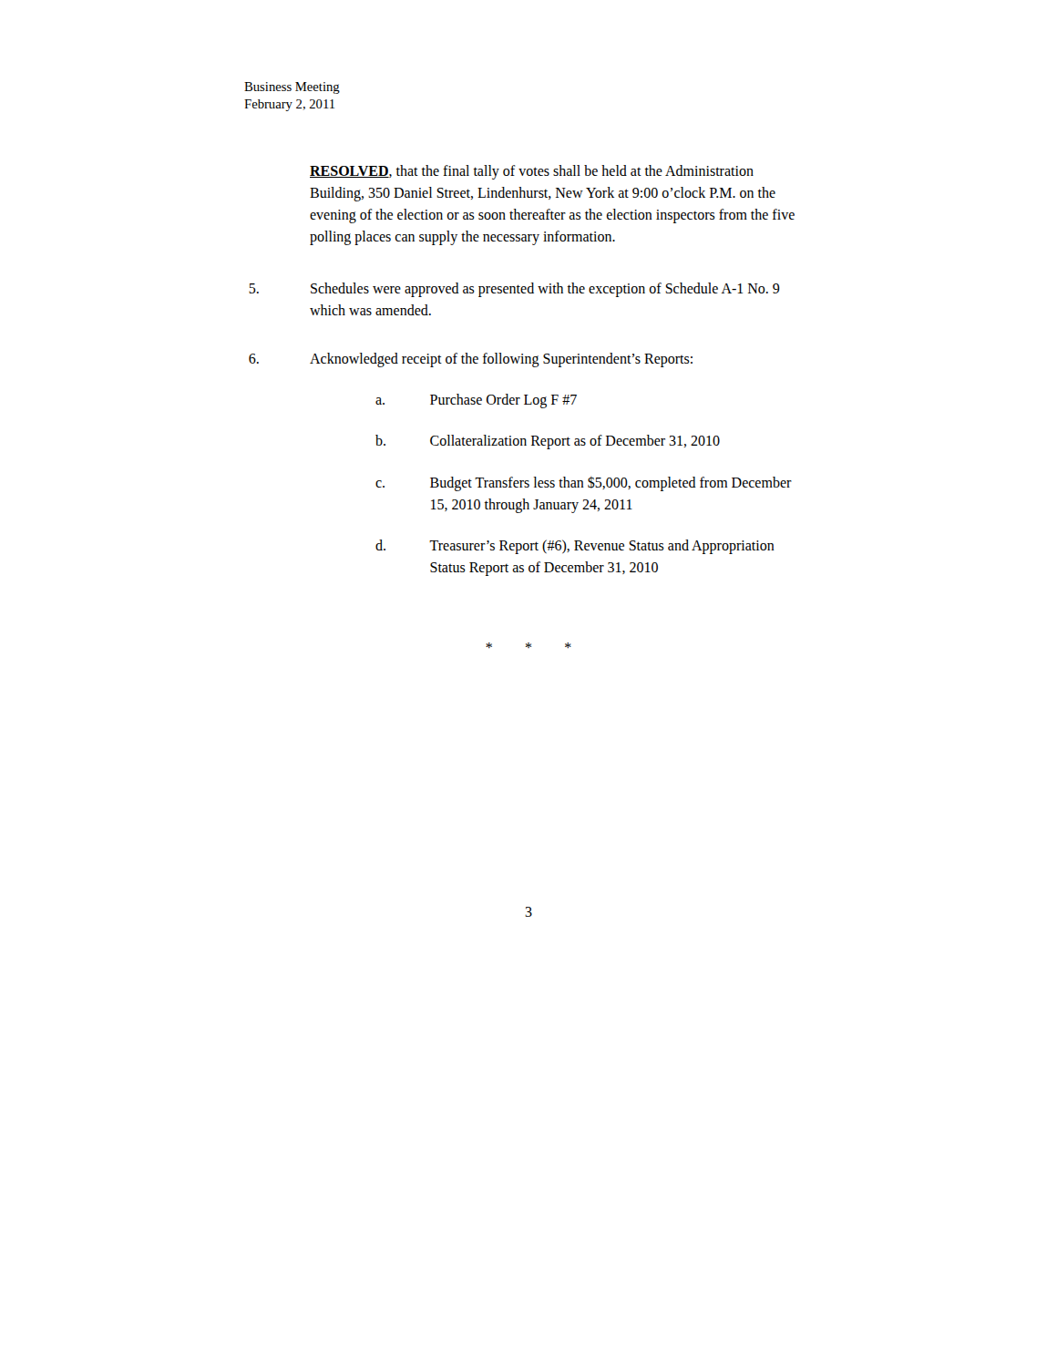Business Meeting
February 2, 2011
RESOLVED, that the final tally of votes shall be held at the Administration Building, 350 Daniel Street, Lindenhurst, New York at 9:00 o’clock P.M. on the evening of the election or as soon thereafter as the election inspectors from the five polling places can supply the necessary information.
5.
Schedules were approved as presented with the exception of Schedule A-1 No. 9 which was amended.
6.
Acknowledged receipt of the following Superintendent’s Reports:
a.
Purchase Order Log F #7
b.
Collateralization Report as of December 31, 2010
c.
Budget Transfers less than $5,000, completed from December 15, 2010 through January 24, 2011
d.
Treasurer’s Report (#6), Revenue Status and Appropriation Status Report as of December 31, 2010
***
3